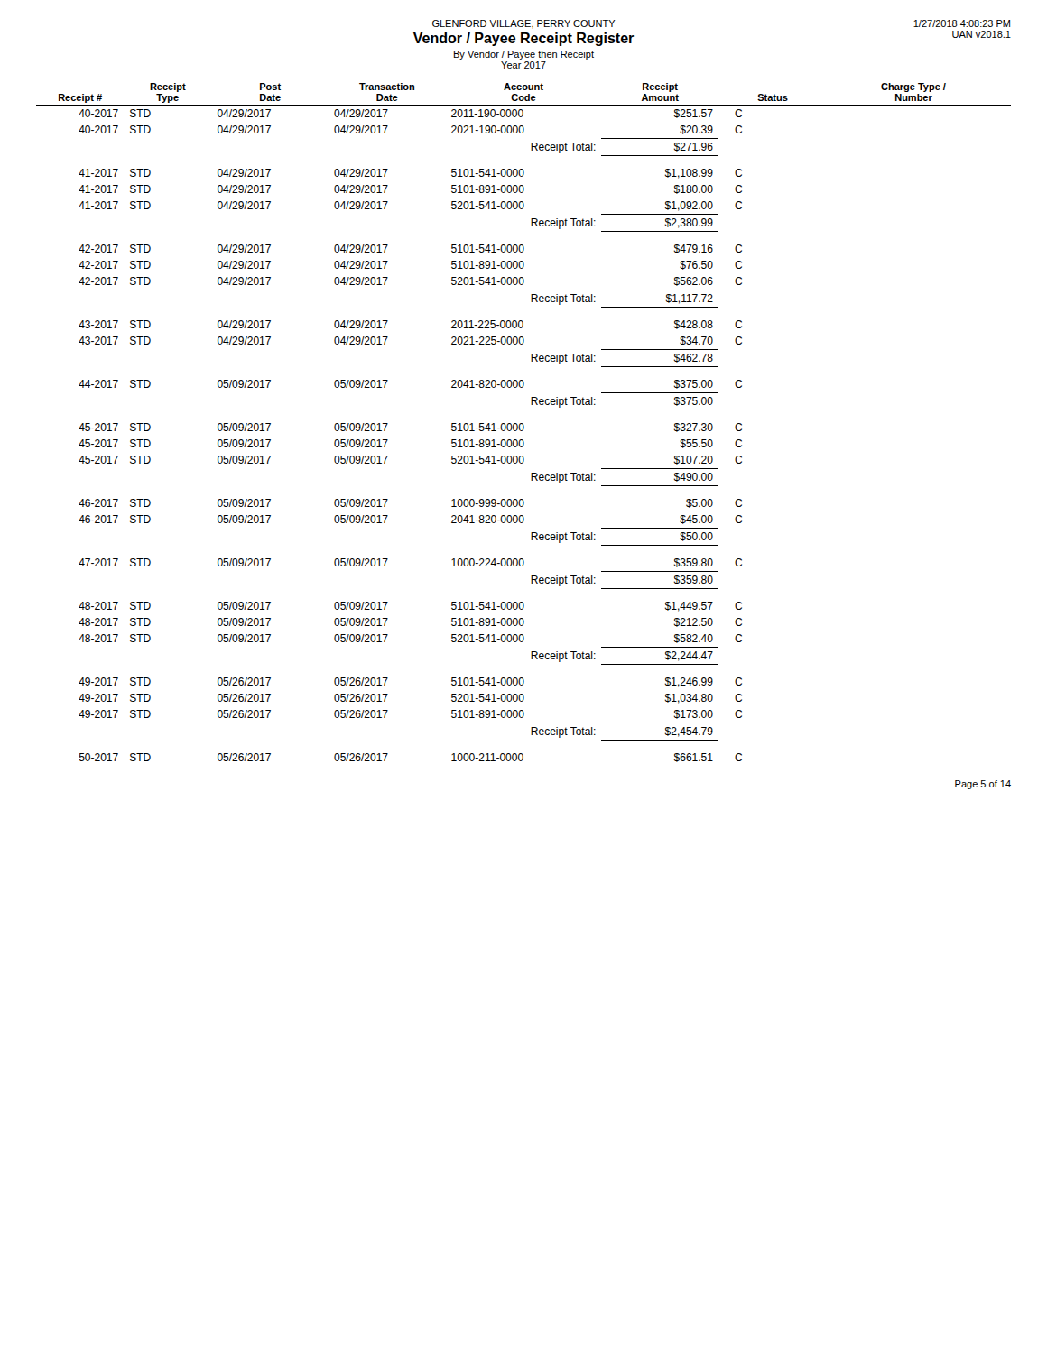1/27/2018 4:08:23 PM
UAN v2018.1
GLENFORD VILLAGE, PERRY COUNTY
Vendor / Payee Receipt Register
By Vendor / Payee then Receipt
Year 2017
| Receipt # | Receipt Type | Post Date | Transaction Date | Account Code | Receipt Amount | Status | Charge Type / Number |
| --- | --- | --- | --- | --- | --- | --- | --- |
| 40-2017 | STD | 04/29/2017 | 04/29/2017 | 2011-190-0000 | $251.57 | C | |
| 40-2017 | STD | 04/29/2017 | 04/29/2017 | 2021-190-0000 | $20.39 | C | |
| | Receipt Total: | $271.96 | |
| 41-2017 | STD | 04/29/2017 | 04/29/2017 | 5101-541-0000 | $1,108.99 | C | |
| 41-2017 | STD | 04/29/2017 | 04/29/2017 | 5101-891-0000 | $180.00 | C | |
| 41-2017 | STD | 04/29/2017 | 04/29/2017 | 5201-541-0000 | $1,092.00 | C | |
| | Receipt Total: | $2,380.99 | |
| 42-2017 | STD | 04/29/2017 | 04/29/2017 | 5101-541-0000 | $479.16 | C | |
| 42-2017 | STD | 04/29/2017 | 04/29/2017 | 5101-891-0000 | $76.50 | C | |
| 42-2017 | STD | 04/29/2017 | 04/29/2017 | 5201-541-0000 | $562.06 | C | |
| | Receipt Total: | $1,117.72 | |
| 43-2017 | STD | 04/29/2017 | 04/29/2017 | 2011-225-0000 | $428.08 | C | |
| 43-2017 | STD | 04/29/2017 | 04/29/2017 | 2021-225-0000 | $34.70 | C | |
| | Receipt Total: | $462.78 | |
| 44-2017 | STD | 05/09/2017 | 05/09/2017 | 2041-820-0000 | $375.00 | C | |
| | Receipt Total: | $375.00 | |
| 45-2017 | STD | 05/09/2017 | 05/09/2017 | 5101-541-0000 | $327.30 | C | |
| 45-2017 | STD | 05/09/2017 | 05/09/2017 | 5101-891-0000 | $55.50 | C | |
| 45-2017 | STD | 05/09/2017 | 05/09/2017 | 5201-541-0000 | $107.20 | C | |
| | Receipt Total: | $490.00 | |
| 46-2017 | STD | 05/09/2017 | 05/09/2017 | 1000-999-0000 | $5.00 | C | |
| 46-2017 | STD | 05/09/2017 | 05/09/2017 | 2041-820-0000 | $45.00 | C | |
| | Receipt Total: | $50.00 | |
| 47-2017 | STD | 05/09/2017 | 05/09/2017 | 1000-224-0000 | $359.80 | C | |
| | Receipt Total: | $359.80 | |
| 48-2017 | STD | 05/09/2017 | 05/09/2017 | 5101-541-0000 | $1,449.57 | C | |
| 48-2017 | STD | 05/09/2017 | 05/09/2017 | 5101-891-0000 | $212.50 | C | |
| 48-2017 | STD | 05/09/2017 | 05/09/2017 | 5201-541-0000 | $582.40 | C | |
| | Receipt Total: | $2,244.47 | |
| 49-2017 | STD | 05/26/2017 | 05/26/2017 | 5101-541-0000 | $1,246.99 | C | |
| 49-2017 | STD | 05/26/2017 | 05/26/2017 | 5201-541-0000 | $1,034.80 | C | |
| 49-2017 | STD | 05/26/2017 | 05/26/2017 | 5101-891-0000 | $173.00 | C | |
| | Receipt Total: | $2,454.79 | |
| 50-2017 | STD | 05/26/2017 | 05/26/2017 | 1000-211-0000 | $661.51 | C | |
Page 5 of 14